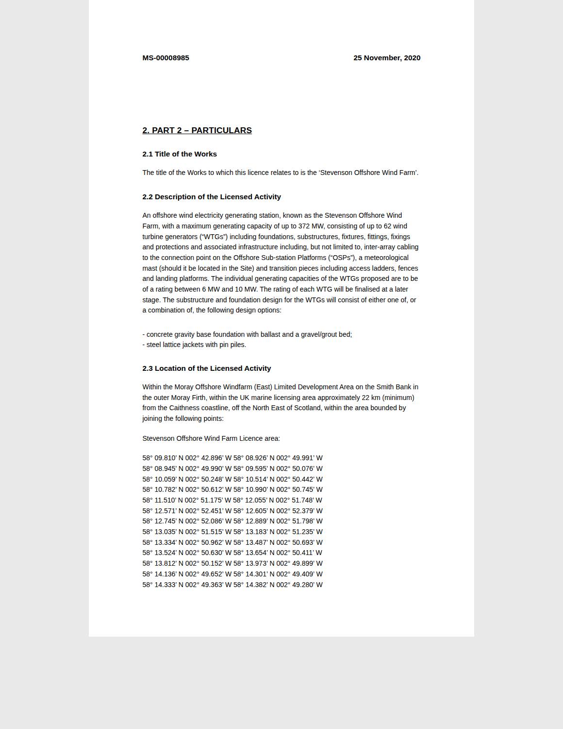MS-00008985 25 November, 2020
2. PART 2 – PARTICULARS
2.1 Title of the Works
The title of the Works to which this licence relates to is the ‘Stevenson Offshore Wind Farm’.
2.2 Description of the Licensed Activity
An offshore wind electricity generating station, known as the Stevenson Offshore Wind Farm, with a maximum generating capacity of up to 372 MW, consisting of up to 62 wind turbine generators (“WTGs”) including foundations, substructures, fixtures, fittings, fixings and protections and associated infrastructure including, but not limited to, inter-array cabling to the connection point on the Offshore Sub-station Platforms (“OSPs”), a meteorological mast (should it be located in the Site) and transition pieces including access ladders, fences and landing platforms. The individual generating capacities of the WTGs proposed are to be of a rating between 6 MW and 10 MW. The rating of each WTG will be finalised at a later stage. The substructure and foundation design for the WTGs will consist of either one of, or a combination of, the following design options:
- concrete gravity base foundation with ballast and a gravel/grout bed;
- steel lattice jackets with pin piles.
2.3 Location of the Licensed Activity
Within the Moray Offshore Windfarm (East) Limited Development Area on the Smith Bank in the outer Moray Firth, within the UK marine licensing area approximately 22 km (minimum) from the Caithness coastline, off the North East of Scotland, within the area bounded by joining the following points:
Stevenson Offshore Wind Farm Licence area:
58° 09.810’ N 002° 42.896’ W 58° 08.926’ N 002° 49.991’ W
58° 08.945’ N 002° 49.990’ W 58° 09.595’ N 002° 50.076’ W
58° 10.059’ N 002° 50.248’ W 58° 10.514’ N 002° 50.442’ W
58° 10.782’ N 002° 50.612’ W 58° 10.990’ N 002° 50.745’ W
58° 11.510’ N 002° 51.175’ W 58° 12.055’ N 002° 51.748’ W
58° 12.571’ N 002° 52.451’ W 58° 12.605’ N 002° 52.379’ W
58° 12.745’ N 002° 52.086’ W 58° 12.889’ N 002° 51.798’ W
58° 13.035’ N 002° 51.515’ W 58° 13.183’ N 002° 51.235’ W
58° 13.334’ N 002° 50.962’ W 58° 13.487’ N 002° 50.693’ W
58° 13.524’ N 002° 50.630’ W 58° 13.654’ N 002° 50.411’ W
58° 13.812’ N 002° 50.152’ W 58° 13.973’ N 002° 49.899’ W
58° 14.136’ N 002° 49.652’ W 58° 14.301’ N 002° 49.409’ W
58° 14.333’ N 002° 49.363’ W 58° 14.382’ N 002° 49.280’ W